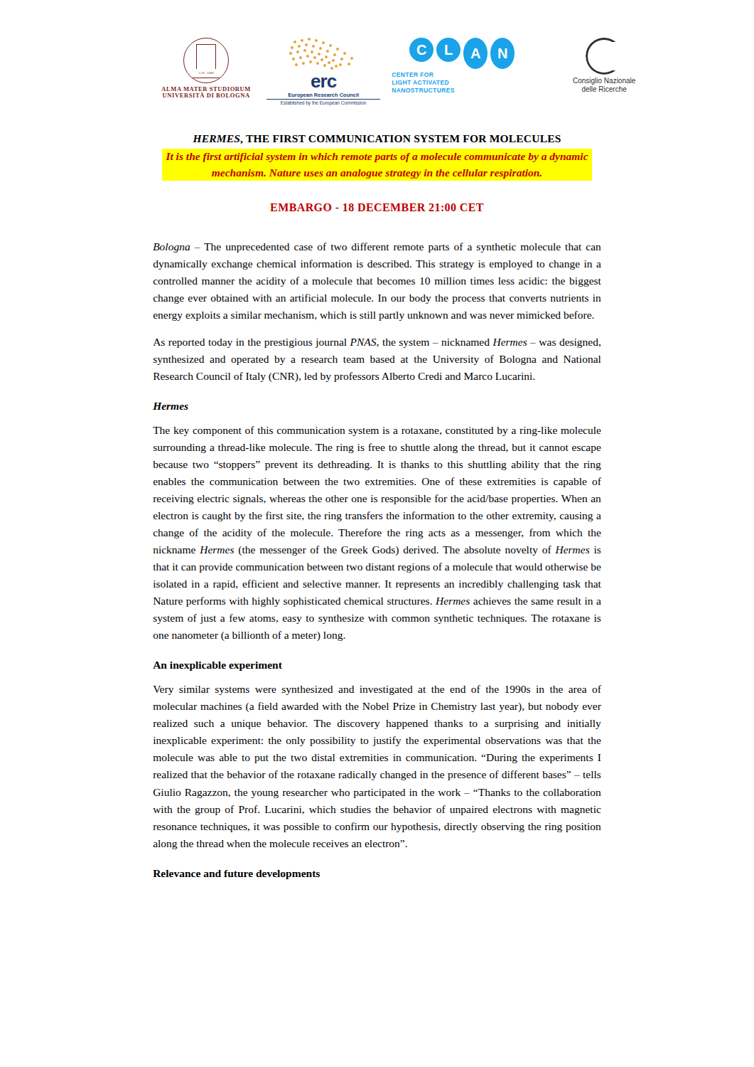A.D. 1088
Alma Mater Studiorum
Università di Bologna
erc
European Research Council Established by the European Commission
CLAN
CENTER FOR
LIGHT ACTIVATED
NANOSTRUCTURES
Consiglio Nazionale
delle Ricerche
HERMES, THE FIRST COMMUNICATION SYSTEM FOR MOLECULES
It is the first artificial system in which remote parts of a molecule communicate by a dynamic mechanism. Nature uses an analogue strategy in the cellular respiration.
EMBARGO - 18 DECEMBER 21:00 CET
Bologna – The unprecedented case of two different remote parts of a synthetic molecule that can dynamically exchange chemical information is described. This strategy is employed to change in a controlled manner the acidity of a molecule that becomes 10 million times less acidic: the biggest change ever obtained with an artificial molecule. In our body the process that converts nutrients in energy exploits a similar mechanism, which is still partly unknown and was never mimicked before.
As reported today in the prestigious journal PNAS, the system – nicknamed Hermes – was designed, synthesized and operated by a research team based at the University of Bologna and National Research Council of Italy (CNR), led by professors Alberto Credi and Marco Lucarini.
Hermes
The key component of this communication system is a rotaxane, constituted by a ring-like molecule surrounding a thread-like molecule. The ring is free to shuttle along the thread, but it cannot escape because two “stoppers” prevent its dethreading. It is thanks to this shuttling ability that the ring enables the communication between the two extremities. One of these extremities is capable of receiving electric signals, whereas the other one is responsible for the acid/base properties. When an electron is caught by the first site, the ring transfers the information to the other extremity, causing a change of the acidity of the molecule. Therefore the ring acts as a messenger, from which the nickname Hermes (the messenger of the Greek Gods) derived. The absolute novelty of Hermes is that it can provide communication between two distant regions of a molecule that would otherwise be isolated in a rapid, efficient and selective manner. It represents an incredibly challenging task that Nature performs with highly sophisticated chemical structures. Hermes achieves the same result in a system of just a few atoms, easy to synthesize with common synthetic techniques. The rotaxane is one nanometer (a billionth of a meter) long.
An inexplicable experiment
Very similar systems were synthesized and investigated at the end of the 1990s in the area of molecular machines (a field awarded with the Nobel Prize in Chemistry last year), but nobody ever realized such a unique behavior. The discovery happened thanks to a surprising and initially inexplicable experiment: the only possibility to justify the experimental observations was that the molecule was able to put the two distal extremities in communication. “During the experiments I realized that the behavior of the rotaxane radically changed in the presence of different bases” – tells Giulio Ragazzon, the young researcher who participated in the work – “Thanks to the collaboration with the group of Prof. Lucarini, which studies the behavior of unpaired electrons with magnetic resonance techniques, it was possible to confirm our hypothesis, directly observing the ring position along the thread when the molecule receives an electron”.
Relevance and future developments